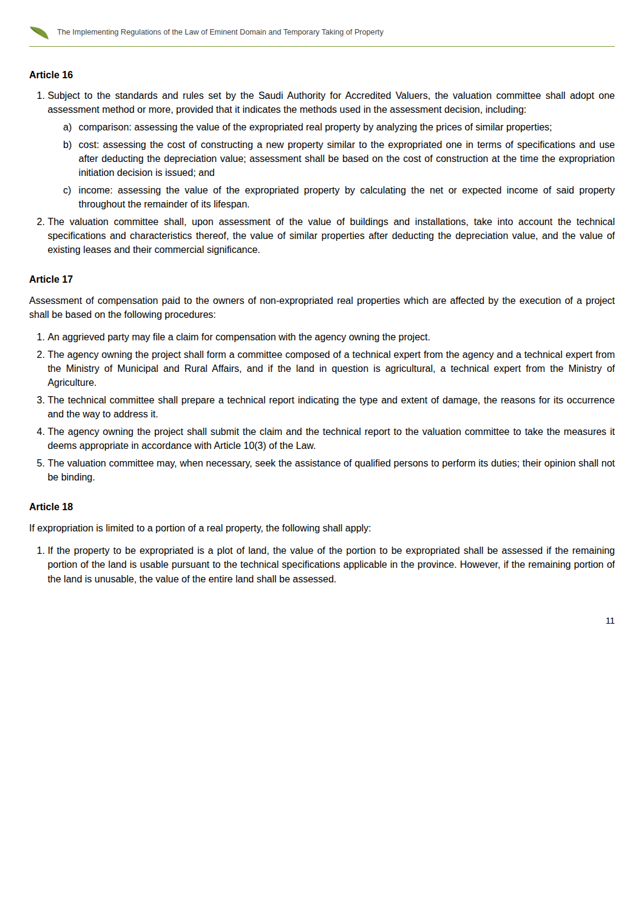The Implementing Regulations of the Law of Eminent Domain and Temporary Taking of Property
Article 16
Subject to the standards and rules set by the Saudi Authority for Accredited Valuers, the valuation committee shall adopt one assessment method or more, provided that it indicates the methods used in the assessment decision, including:
a) comparison: assessing the value of the expropriated real property by analyzing the prices of similar properties;
b) cost: assessing the cost of constructing a new property similar to the expropriated one in terms of specifications and use after deducting the depreciation value; assessment shall be based on the cost of construction at the time the expropriation initiation decision is issued; and
c) income: assessing the value of the expropriated property by calculating the net or expected income of said property throughout the remainder of its lifespan.
The valuation committee shall, upon assessment of the value of buildings and installations, take into account the technical specifications and characteristics thereof, the value of similar properties after deducting the depreciation value, and the value of existing leases and their commercial significance.
Article 17
Assessment of compensation paid to the owners of non-expropriated real properties which are affected by the execution of a project shall be based on the following procedures:
An aggrieved party may file a claim for compensation with the agency owning the project.
The agency owning the project shall form a committee composed of a technical expert from the agency and a technical expert from the Ministry of Municipal and Rural Affairs, and if the land in question is agricultural, a technical expert from the Ministry of Agriculture.
The technical committee shall prepare a technical report indicating the type and extent of damage, the reasons for its occurrence and the way to address it.
The agency owning the project shall submit the claim and the technical report to the valuation committee to take the measures it deems appropriate in accordance with Article 10(3) of the Law.
The valuation committee may, when necessary, seek the assistance of qualified persons to perform its duties; their opinion shall not be binding.
Article 18
If expropriation is limited to a portion of a real property, the following shall apply:
If the property to be expropriated is a plot of land, the value of the portion to be expropriated shall be assessed if the remaining portion of the land is usable pursuant to the technical specifications applicable in the province. However, if the remaining portion of the land is unusable, the value of the entire land shall be assessed.
11